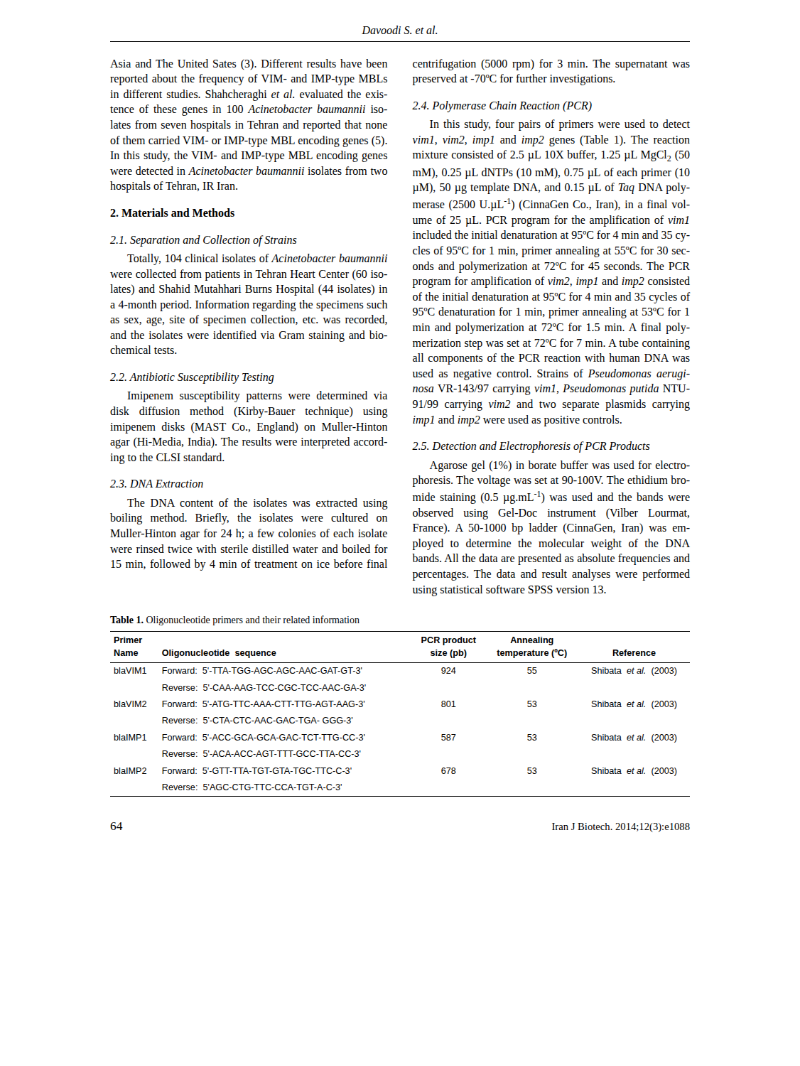Davoodi S. et al.
Asia and The United Sates (3). Different results have been reported about the frequency of VIM- and IMP-type MBLs in different studies. Shahcheraghi et al. evaluated the existence of these genes in 100 Acinetobacter baumannii isolates from seven hospitals in Tehran and reported that none of them carried VIM- or IMP-type MBL encoding genes (5). In this study, the VIM- and IMP-type MBL encoding genes were detected in Acinetobacter baumannii isolates from two hospitals of Tehran, IR Iran.
2. Materials and Methods
2.1. Separation and Collection of Strains
Totally, 104 clinical isolates of Acinetobacter baumannii were collected from patients in Tehran Heart Center (60 isolates) and Shahid Mutahhari Burns Hospital (44 isolates) in a 4-month period. Information regarding the specimens such as sex, age, site of specimen collection, etc. was recorded, and the isolates were identified via Gram staining and biochemical tests.
2.2. Antibiotic Susceptibility Testing
Imipenem susceptibility patterns were determined via disk diffusion method (Kirby-Bauer technique) using imipenem disks (MAST Co., England) on Muller-Hinton agar (Hi-Media, India). The results were interpreted according to the CLSI standard.
2.3. DNA Extraction
The DNA content of the isolates was extracted using boiling method. Briefly, the isolates were cultured on Muller-Hinton agar for 24 h; a few colonies of each isolate were rinsed twice with sterile distilled water and boiled for 15 min, followed by 4 min of treatment on ice before final centrifugation (5000 rpm) for 3 min. The supernatant was preserved at -70ºC for further investigations.
2.4. Polymerase Chain Reaction (PCR)
In this study, four pairs of primers were used to detect vim1, vim2, imp1 and imp2 genes (Table 1). The reaction mixture consisted of 2.5 µL 10X buffer, 1.25 µL MgCl2 (50 mM), 0.25 µL dNTPs (10 mM), 0.75 µL of each primer (10 µM), 50 µg template DNA, and 0.15 µL of Taq DNA polymerase (2500 U.µL-1) (CinnaGen Co., Iran), in a final volume of 25 µL. PCR program for the amplification of vim1 included the initial denaturation at 95ºC for 4 min and 35 cycles of 95ºC for 1 min, primer annealing at 55ºC for 30 seconds and polymerization at 72ºC for 45 seconds. The PCR program for amplification of vim2, imp1 and imp2 consisted of the initial denaturation at 95ºC for 4 min and 35 cycles of 95ºC denaturation for 1 min, primer annealing at 53ºC for 1 min and polymerization at 72ºC for 1.5 min. A final polymerization step was set at 72ºC for 7 min. A tube containing all components of the PCR reaction with human DNA was used as negative control. Strains of Pseudomonas aeruginosa VR-143/97 carrying vim1, Pseudomonas putida NTU-91/99 carrying vim2 and two separate plasmids carrying imp1 and imp2 were used as positive controls.
2.5. Detection and Electrophoresis of PCR Products
Agarose gel (1%) in borate buffer was used for electrophoresis. The voltage was set at 90-100V. The ethidium bromide staining (0.5 µg.mL-1) was used and the bands were observed using Gel-Doc instrument (Vilber Lourmat, France). A 50-1000 bp ladder (CinnaGen, Iran) was employed to determine the molecular weight of the DNA bands. All the data are presented as absolute frequencies and percentages. The data and result analyses were performed using statistical software SPSS version 13.
Table 1. Oligonucleotide primers and their related information
| Primer Name | Oligonucleotide sequence | PCR product size (pb) | Annealing temperature (ºC) | Reference |
| --- | --- | --- | --- | --- |
| blaVIM1 | Forward: 5'-TTA-TGG-AGC-AGC-AAC-GAT-GT-3' | 924 | 55 | Shibata et al. (2003) |
| | Reverse: 5'-CAA-AAG-TCC-CGC-TCC-AAC-GA-3' | | | |
| blaVIM2 | Forward: 5'-ATG-TTC-AAA-CTT-TTG-AGT-AAG-3' | 801 | 53 | Shibata et al. (2003) |
| | Reverse: 5'-CTA-CTC-AAC-GAC-TGA- GGG-3' | | | |
| blaIMP1 | Forward: 5'-ACC-GCA-GCA-GAC-TCT-TTG-CC-3' | 587 | 53 | Shibata et al. (2003) |
| | Reverse: 5'-ACA-ACC-AGT-TTT-GCC-TTA-CC-3' | | | |
| blaIMP2 | Forward: 5'-GTT-TTA-TGT-GTA-TGC-TTC-C-3' | 678 | 53 | Shibata et al. (2003) |
| | Reverse: 5'AGC-CTG-TTC-CCA-TGT-A-C-3' | | | |
64 Iran J Biotech. 2014;12(3):e1088